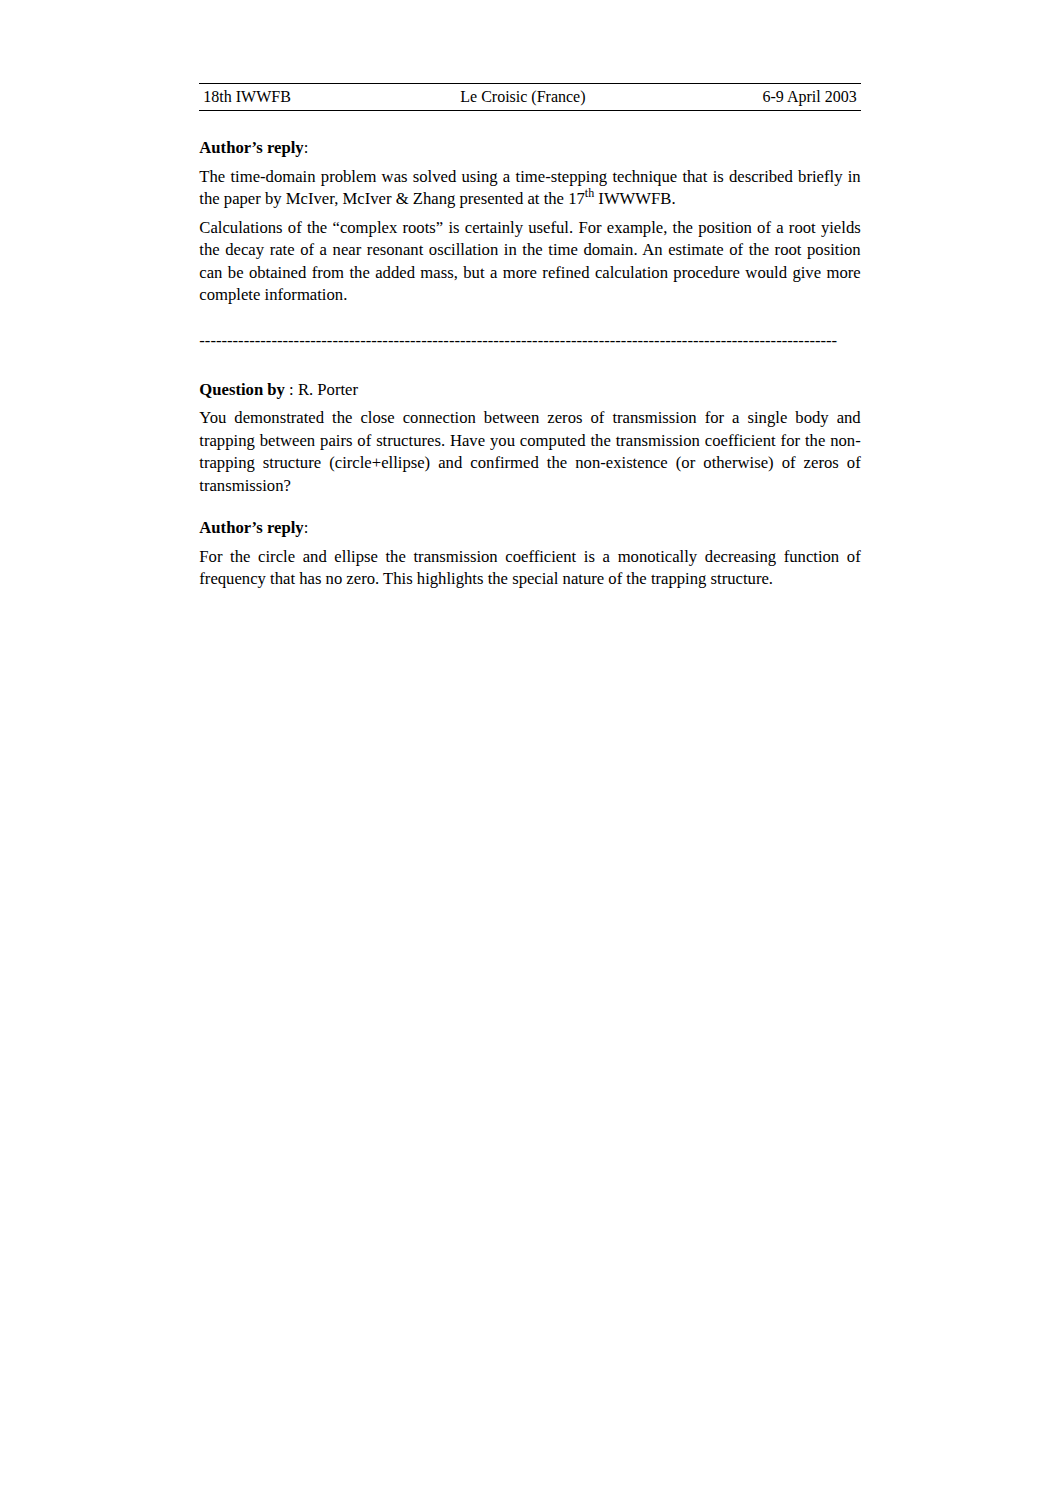| 18th IWWFB | Le Croisic (France) | 6-9 April 2003 |
Author’s reply:
The time-domain problem was solved using a time-stepping technique that is described briefly in the paper by McIver, McIver & Zhang presented at the 17th IWWWFB.
Calculations of the “complex roots” is certainly useful. For example, the position of a root yields the decay rate of a near resonant oscillation in the time domain. An estimate of the root position can be obtained from the added mass, but a more refined calculation procedure would give more complete information.
-------------------------------------------------------------------------------------------------------------------
Question by : R. Porter
You demonstrated the close connection between zeros of transmission for a single body and trapping between pairs of structures. Have you computed the transmission coefficient for the non-trapping structure (circle+ellipse) and confirmed the non-existence (or otherwise) of zeros of transmission?
Author’s reply:
For the circle and ellipse the transmission coefficient is a monotically decreasing function of frequency that has no zero. This highlights the special nature of the trapping structure.